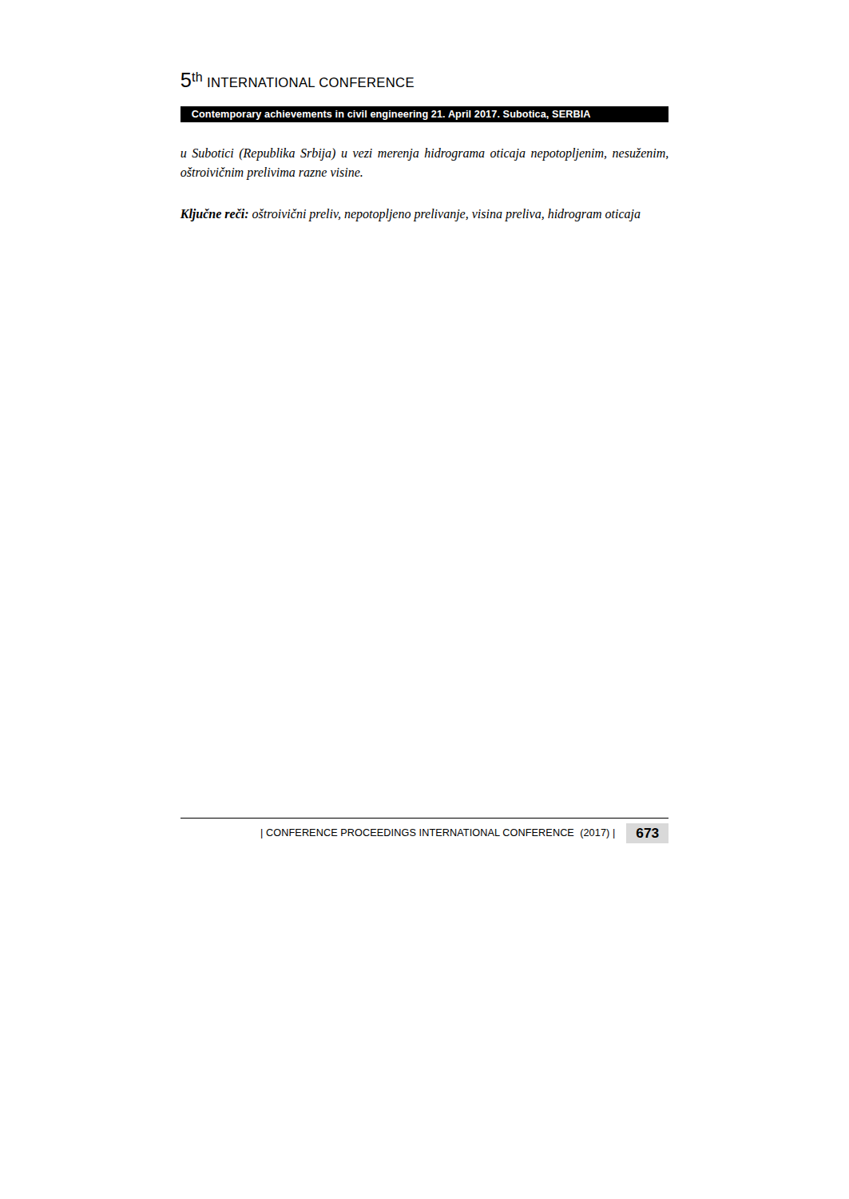5 th INTERNATIONAL CONFERENCE
Contemporary achievements in civil engineering 21. April 2017. Subotica, SERBIA
u Subotici (Republika Srbija) u vezi merenja hidrograma oticaja nepotopljenim, nesuženim, oštroivičnim prelivima razne visine.
Ključne reči: oštroivični preliv, nepotopljeno prelivanje, visina preliva, hidrogram oticaja
| CONFERENCE PROCEEDINGS INTERNATIONAL CONFERENCE (2017) | 673